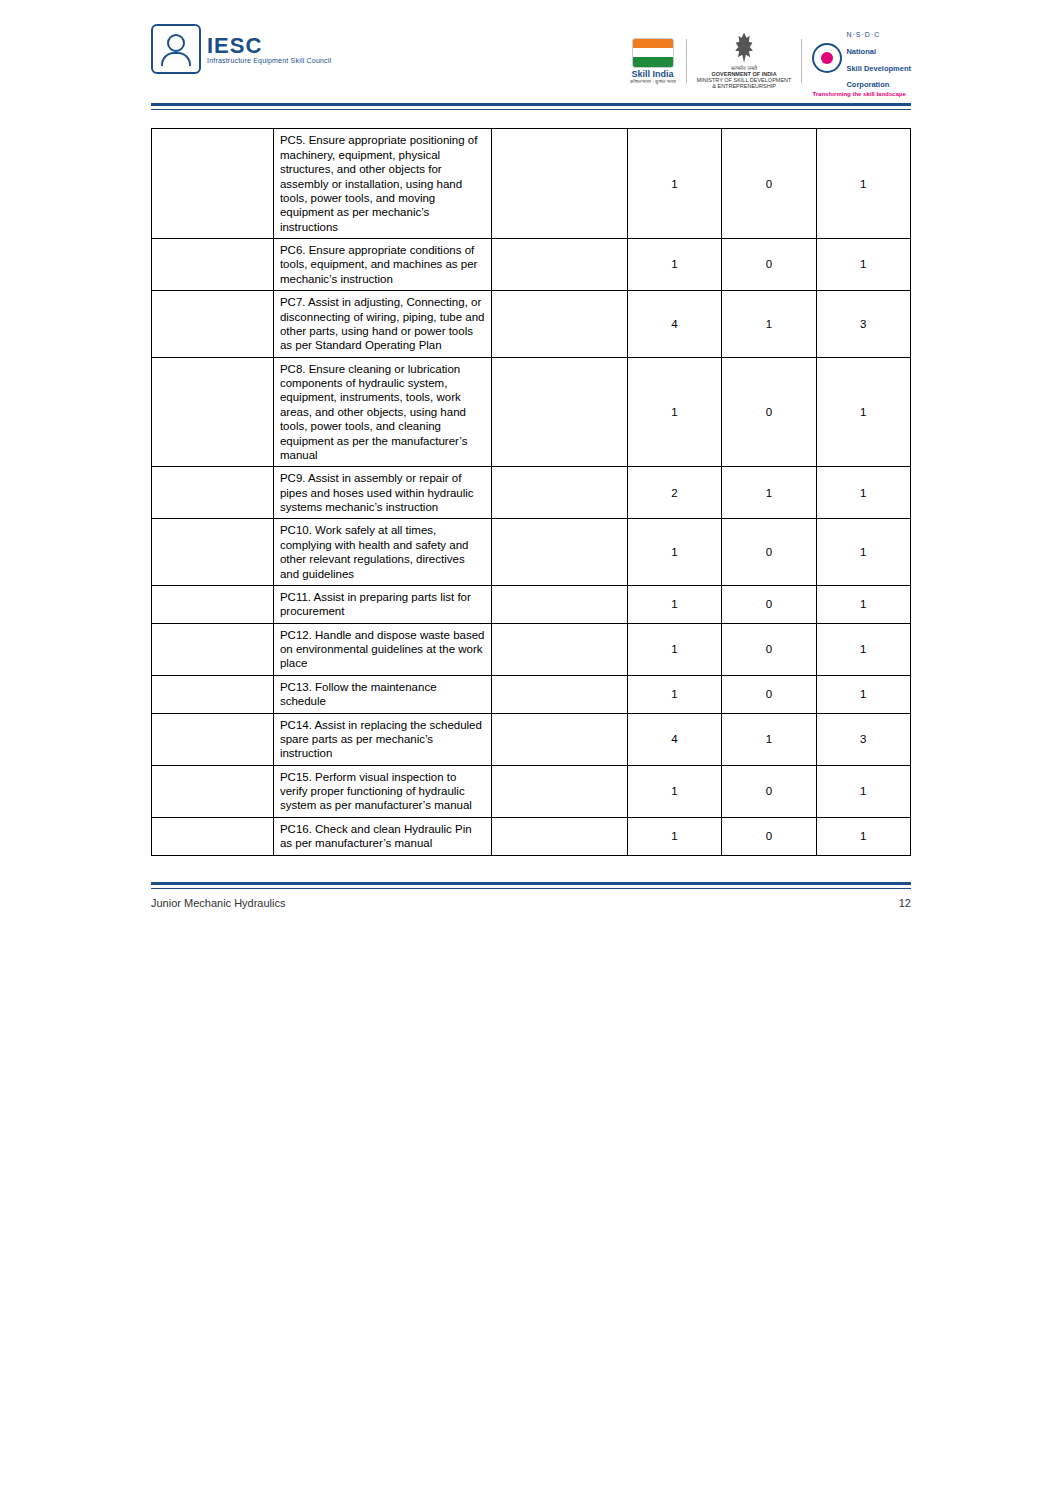IESC
Infrastructure Equipment Skill Council
Skill India
कौशल भारत - कुशल भारत
सत्यमेव जयते
GOVERNMENT OF INDIA
MINISTRY OF SKILL DEVELOPMENT
& ENTREPRENEURSHIP
N·S·D·C
National
Skill Development
Corporation
Transforming the skill landscape
| | PC5. Ensure appropriate positioning of machinery, equipment, physical structures, and other objects for assembly or installation, using hand tools, power tools, and moving equipment as per mechanic’s instructions | | 1 | 0 | 1 |
| | PC6. Ensure appropriate conditions of tools, equipment, and machines as per mechanic’s instruction | | 1 | 0 | 1 |
| | PC7. Assist in adjusting, Connecting, or disconnecting of wiring, piping, tube and other parts, using hand or power tools as per Standard Operating Plan | | 4 | 1 | 3 |
| | PC8. Ensure cleaning or lubrication components of hydraulic system, equipment, instruments, tools, work areas, and other objects, using hand tools, power tools, and cleaning equipment as per the manufacturer’s manual | | 1 | 0 | 1 |
| | PC9. Assist in assembly or repair of pipes and hoses used within hydraulic systems mechanic’s instruction | | 2 | 1 | 1 |
| | PC10. Work safely at all times, complying with health and safety and other relevant regulations, directives and guidelines | | 1 | 0 | 1 |
| | PC11. Assist in preparing parts list for procurement | | 1 | 0 | 1 |
| | PC12. Handle and dispose waste based on environmental guidelines at the work place | | 1 | 0 | 1 |
| | PC13. Follow the maintenance schedule | | 1 | 0 | 1 |
| | PC14. Assist in replacing the scheduled spare parts as per mechanic’s instruction | | 4 | 1 | 3 |
| | PC15. Perform visual inspection to verify proper functioning of hydraulic system as per manufacturer’s manual | | 1 | 0 | 1 |
| | PC16. Check and clean Hydraulic Pin as per manufacturer’s manual | | 1 | 0 | 1 |
Junior Mechanic Hydraulics
12